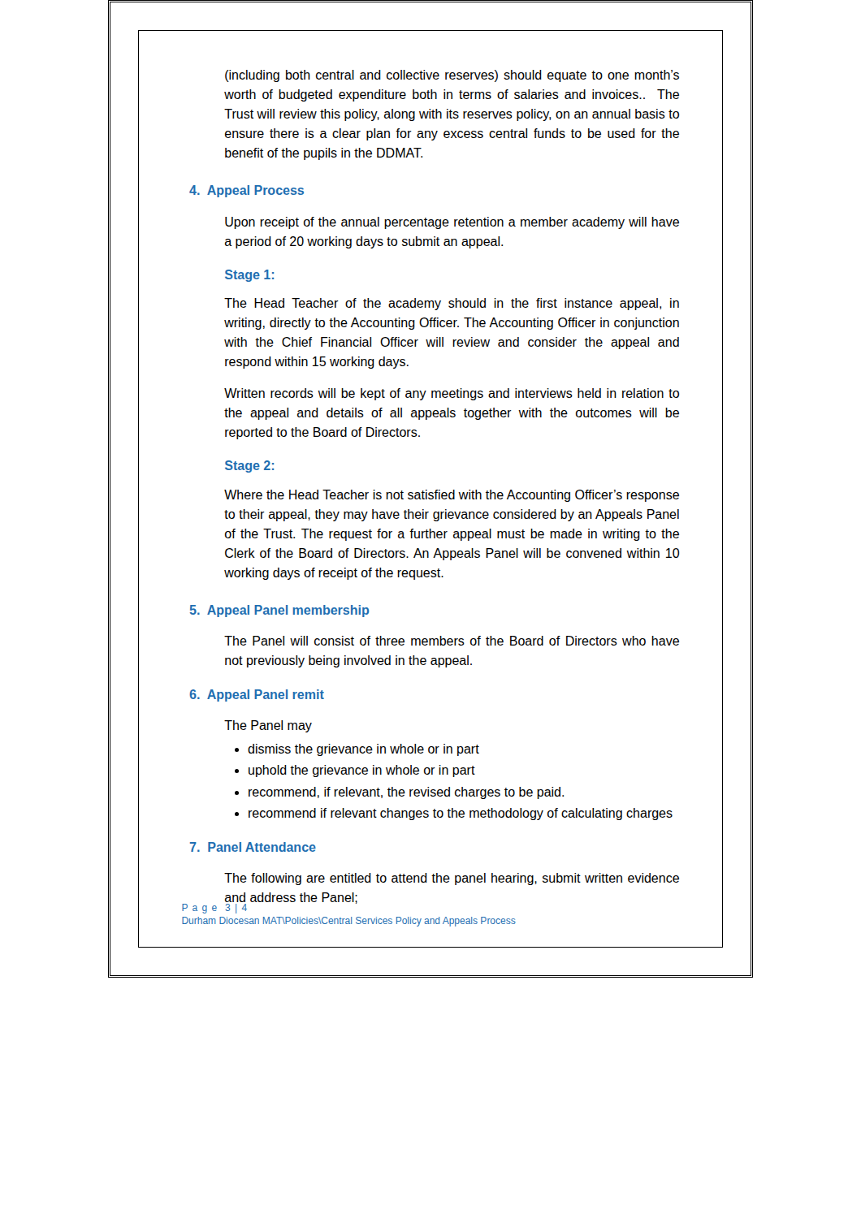(including both central and collective reserves) should equate to one month’s worth of budgeted expenditure both in terms of salaries and invoices.. The Trust will review this policy, along with its reserves policy, on an annual basis to ensure there is a clear plan for any excess central funds to be used for the benefit of the pupils in the DDMAT.
4. Appeal Process
Upon receipt of the annual percentage retention a member academy will have a period of 20 working days to submit an appeal.
Stage 1:
The Head Teacher of the academy should in the first instance appeal, in writing, directly to the Accounting Officer. The Accounting Officer in conjunction with the Chief Financial Officer will review and consider the appeal and respond within 15 working days.
Written records will be kept of any meetings and interviews held in relation to the appeal and details of all appeals together with the outcomes will be reported to the Board of Directors.
Stage 2:
Where the Head Teacher is not satisfied with the Accounting Officer’s response to their appeal, they may have their grievance considered by an Appeals Panel of the Trust. The request for a further appeal must be made in writing to the Clerk of the Board of Directors. An Appeals Panel will be convened within 10 working days of receipt of the request.
5. Appeal Panel membership
The Panel will consist of three members of the Board of Directors who have not previously being involved in the appeal.
6. Appeal Panel remit
The Panel may
dismiss the grievance in whole or in part
uphold the grievance in whole or in part
recommend, if relevant, the revised charges to be paid.
recommend if relevant changes to the methodology of calculating charges
7. Panel Attendance
The following are entitled to attend the panel hearing, submit written evidence and address the Panel;
P a g e 3 | 4
Durham Diocesan MAT\Policies\Central Services Policy and Appeals Process